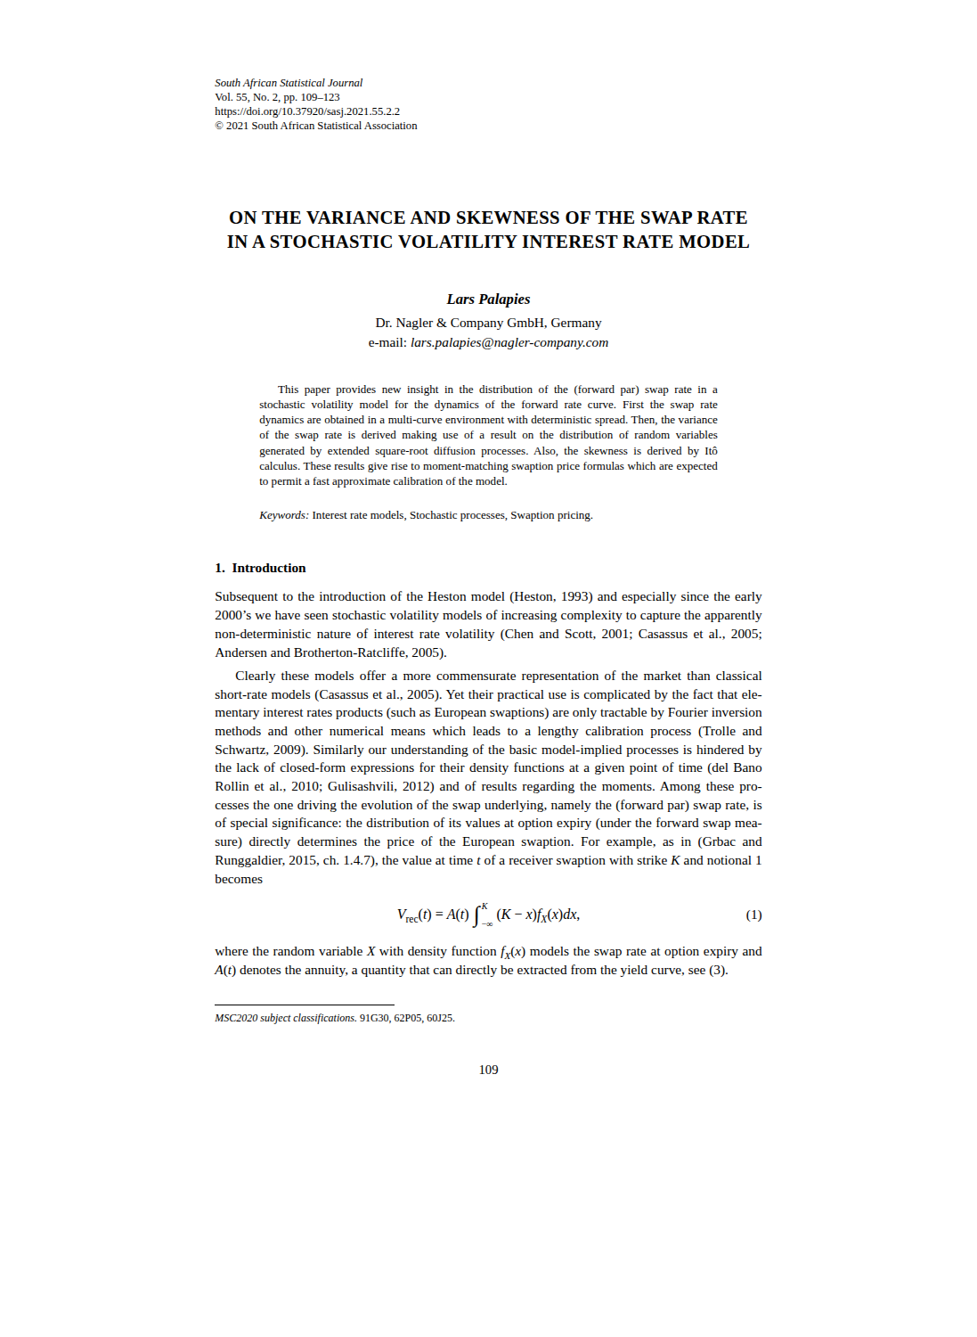South African Statistical Journal
Vol. 55, No. 2, pp. 109–123
https://doi.org/10.37920/sasj.2021.55.2.2
© 2021 South African Statistical Association
ON THE VARIANCE AND SKEWNESS OF THE SWAP RATE
IN A STOCHASTIC VOLATILITY INTEREST RATE MODEL
Lars Palapies
Dr. Nagler & Company GmbH, Germany
e-mail: lars.palapies@nagler-company.com
This paper provides new insight in the distribution of the (forward par) swap rate in a stochastic volatility model for the dynamics of the forward rate curve. First the swap rate dynamics are obtained in a multi-curve environment with deterministic spread. Then, the variance of the swap rate is derived making use of a result on the distribution of random variables generated by extended square-root diffusion processes. Also, the skewness is derived by Itô calculus. These results give rise to moment-matching swaption price formulas which are expected to permit a fast approximate calibration of the model.
Keywords: Interest rate models, Stochastic processes, Swaption pricing.
1. Introduction
Subsequent to the introduction of the Heston model (Heston, 1993) and especially since the early 2000’s we have seen stochastic volatility models of increasing complexity to capture the apparently non-deterministic nature of interest rate volatility (Chen and Scott, 2001; Casassus et al., 2005; Andersen and Brotherton-Ratcliffe, 2005).
Clearly these models offer a more commensurate representation of the market than classical short-rate models (Casassus et al., 2005). Yet their practical use is complicated by the fact that elementary interest rates products (such as European swaptions) are only tractable by Fourier inversion methods and other numerical means which leads to a lengthy calibration process (Trolle and Schwartz, 2009). Similarly our understanding of the basic model-implied processes is hindered by the lack of closed-form expressions for their density functions at a given point of time (del Bano Rollin et al., 2010; Gulisashvili, 2012) and of results regarding the moments. Among these processes the one driving the evolution of the swap underlying, namely the (forward par) swap rate, is of special significance: the distribution of its values at option expiry (under the forward swap measure) directly determines the price of the European swaption. For example, as in (Grbac and Runggaldier, 2015, ch. 1.4.7), the value at time t of a receiver swaption with strike K and notional 1 becomes
Vrec(t) = A(t) ∫K−∞ (K − x) fX(x) dx,
(1)
where the random variable X with density function fX(x) models the swap rate at option expiry and A(t) denotes the annuity, a quantity that can directly be extracted from the yield curve, see (3).
MSC2020 subject classifications. 91G30, 62P05, 60J25.
109